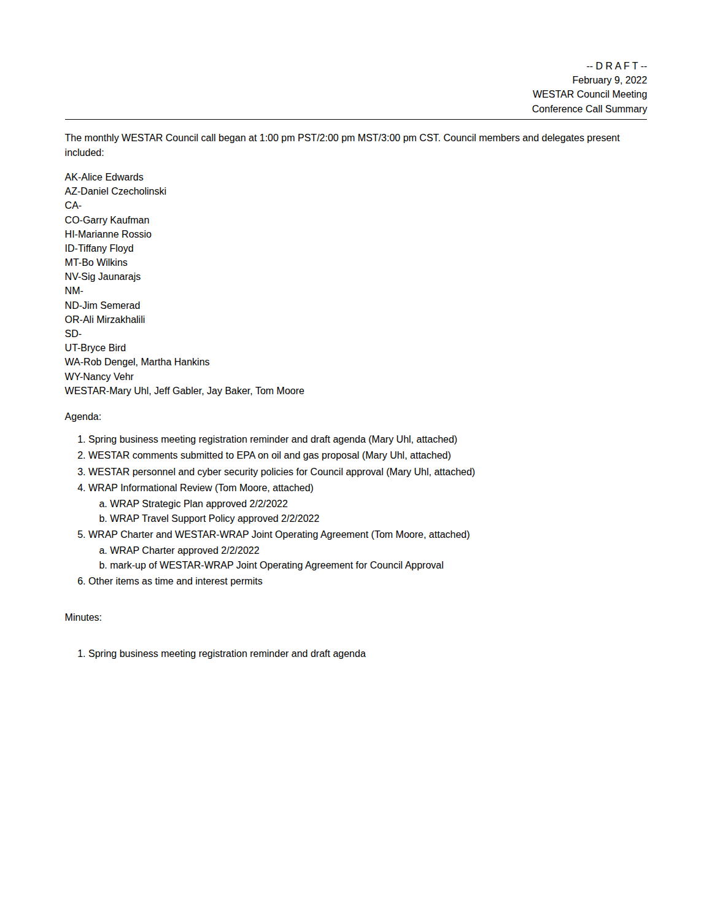-- D R A F T --
February 9, 2022
WESTAR Council Meeting
Conference Call Summary
The monthly WESTAR Council call began at 1:00 pm PST/2:00 pm MST/3:00 pm CST. Council members and delegates present included:
AK-Alice Edwards
AZ-Daniel Czecholinski
CA-
CO-Garry Kaufman
HI-Marianne Rossio
ID-Tiffany Floyd
MT-Bo Wilkins
NV-Sig Jaunarajs
NM-
ND-Jim Semerad
OR-Ali Mirzakhalili
SD-
UT-Bryce Bird
WA-Rob Dengel, Martha Hankins
WY-Nancy Vehr
WESTAR-Mary Uhl, Jeff Gabler, Jay Baker, Tom Moore
Agenda:
Spring business meeting registration reminder and draft agenda (Mary Uhl, attached)
WESTAR comments submitted to EPA on oil and gas proposal (Mary Uhl, attached)
WESTAR personnel and cyber security policies for Council approval (Mary Uhl, attached)
WRAP Informational Review (Tom Moore, attached)
WRAP Strategic Plan approved 2/2/2022
WRAP Travel Support Policy approved 2/2/2022
WRAP Charter and WESTAR-WRAP Joint Operating Agreement (Tom Moore, attached)
WRAP Charter approved 2/2/2022
mark-up of WESTAR-WRAP Joint Operating Agreement for Council Approval
Other items as time and interest permits
Minutes:
Spring business meeting registration reminder and draft agenda